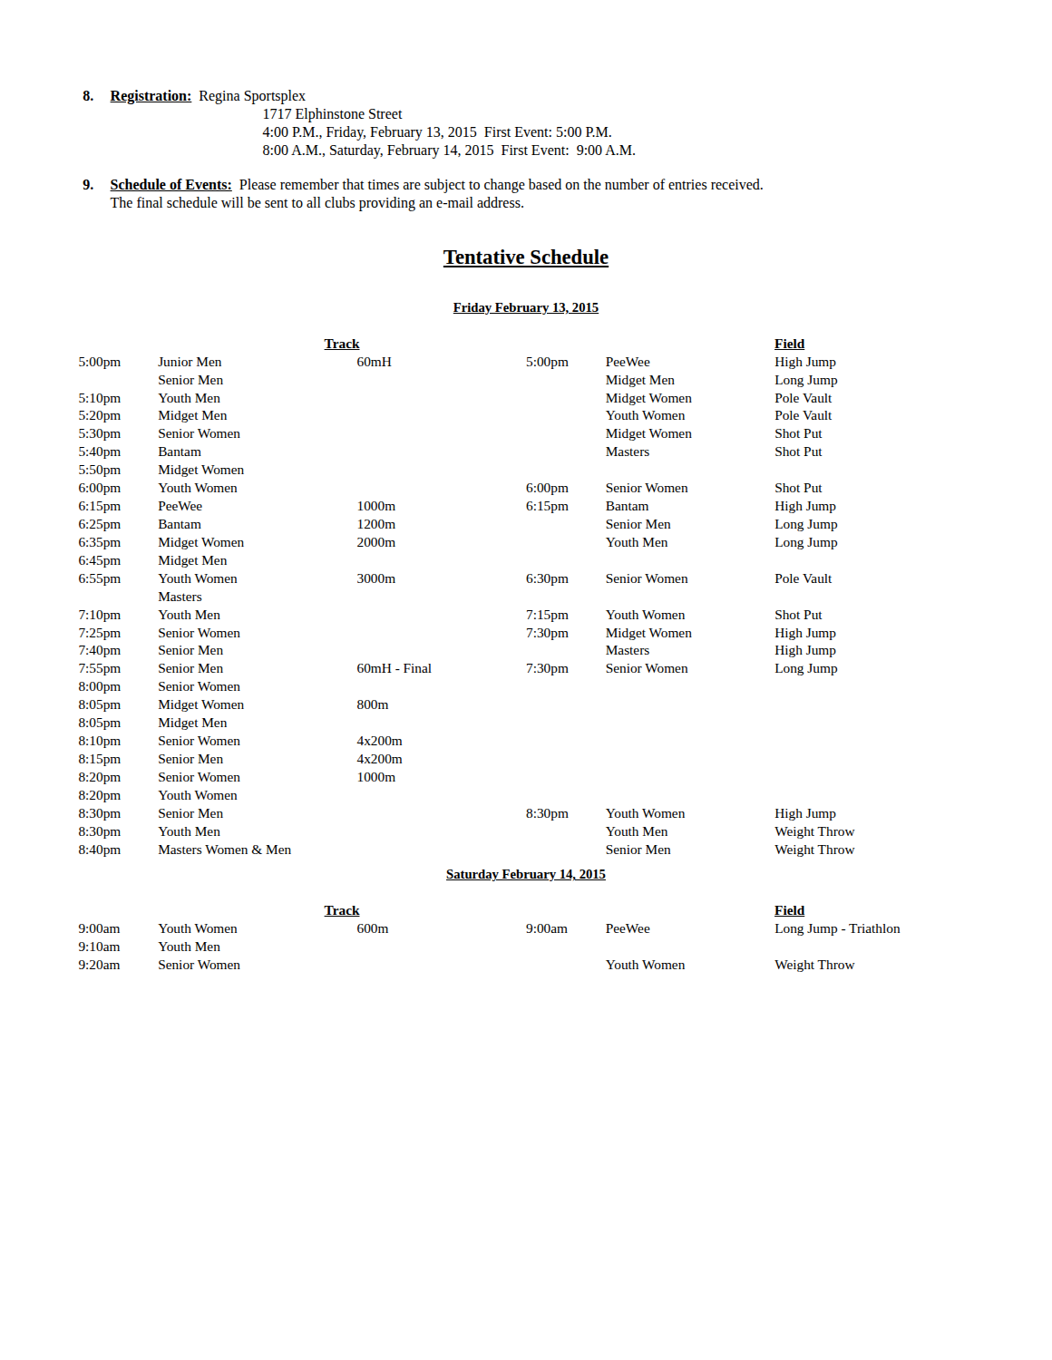8. Registration: Regina Sportsplex
1717 Elphinstone Street
4:00 P.M., Friday, February 13, 2015 First Event: 5:00 P.M.
8:00 A.M., Saturday, February 14, 2015 First Event: 9:00 A.M.
9. Schedule of Events: Please remember that times are subject to change based on the number of entries received.
The final schedule will be sent to all clubs providing an e-mail address.
Tentative Schedule
Friday February 13, 2015
| | Track | | Field |
| 5:00pm | Junior Men | 60mH | 5:00pm | PeeWee | High Jump |
| | Senior Men | | | Midget Men | Long Jump |
| 5:10pm | Youth Men | | | Midget Women | Pole Vault |
| 5:20pm | Midget Men | | | Youth Women | Pole Vault |
| 5:30pm | Senior Women | | | Midget Women | Shot Put |
| 5:40pm | Bantam | | | Masters | Shot Put |
| 5:50pm | Midget Women | | | | |
| 6:00pm | Youth Women | | 6:00pm | Senior Women | Shot Put |
| 6:15pm | PeeWee | 1000m | 6:15pm | Bantam | High Jump |
| 6:25pm | Bantam | 1200m | | Senior Men | Long Jump |
| 6:35pm | Midget Women | 2000m | | Youth Men | Long Jump |
| 6:45pm | Midget Men | | | | |
| 6:55pm | Youth Women | 3000m | 6:30pm | Senior Women | Pole Vault |
| | Masters | | | | |
| 7:10pm | Youth Men | | 7:15pm | Youth Women | Shot Put |
| 7:25pm | Senior Women | | 7:30pm | Midget Women | High Jump |
| 7:40pm | Senior Men | | | Masters | High Jump |
| 7:55pm | Senior Men | 60mH - Final | 7:30pm | Senior Women | Long Jump |
| 8:00pm | Senior Women | | | | |
| 8:05pm | Midget Women | 800m | | | |
| 8:05pm | Midget Men | | | | |
| 8:10pm | Senior Women | 4x200m | | | |
| 8:15pm | Senior Men | 4x200m | | | |
| 8:20pm | Senior Women | 1000m | | | |
| 8:20pm | Youth Women | | | | |
| 8:30pm | Senior Men | | 8:30pm | Youth Women | High Jump |
| 8:30pm | Youth Men | | | Youth Men | Weight Throw |
| 8:40pm | Masters Women & Men | | | Senior Men | Weight Throw |
Saturday February 14, 2015
| | Track | | Field |
| 9:00am | Youth Women | 600m | 9:00am | PeeWee | Long Jump - Triathlon |
| 9:10am | Youth Men | | | | |
| 9:20am | Senior Women | | | Youth Women | Weight Throw |